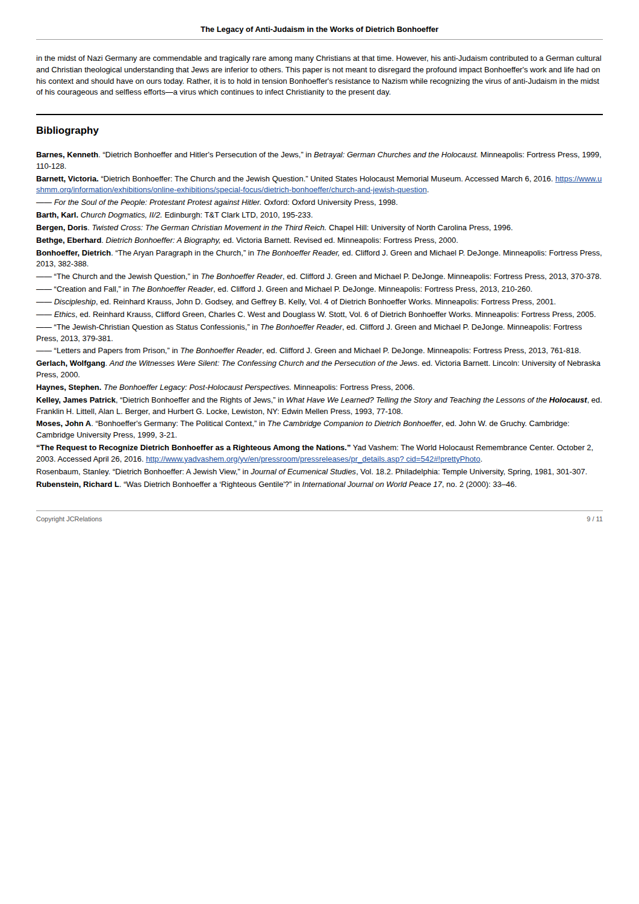The Legacy of Anti-Judaism in the Works of Dietrich Bonhoeffer
in the midst of Nazi Germany are commendable and tragically rare among many Christians at that time. However, his anti-Judaism contributed to a German cultural and Christian theological understanding that Jews are inferior to others. This paper is not meant to disregard the profound impact Bonhoeffer's work and life had on his context and should have on ours today. Rather, it is to hold in tension Bonhoeffer's resistance to Nazism while recognizing the virus of anti-Judaism in the midst of his courageous and selfless efforts—a virus which continues to infect Christianity to the present day.
Bibliography
Barnes, Kenneth. “Dietrich Bonhoeffer and Hitler's Persecution of the Jews,” in Betrayal: German Churches and the Holocaust. Minneapolis: Fortress Press, 1999, 110-128.
Barnett, Victoria. “Dietrich Bonhoeffer: The Church and the Jewish Question.” United States Holocaust Memorial Museum. Accessed March 6, 2016. https://www.ushmm.org/information/exhibitions/online-exhibitions/special-focus/dietrich-bonhoeffer/church-and-jewish-question.
—— For the Soul of the People: Protestant Protest against Hitler. Oxford: Oxford University Press, 1998.
Barth, Karl. Church Dogmatics, II/2. Edinburgh: T&T Clark LTD, 2010, 195-233.
Bergen, Doris. Twisted Cross: The German Christian Movement in the Third Reich. Chapel Hill: University of North Carolina Press, 1996.
Bethge, Eberhard. Dietrich Bonhoeffer: A Biography, ed. Victoria Barnett. Revised ed. Minneapolis: Fortress Press, 2000.
Bonhoeffer, Dietrich. “The Aryan Paragraph in the Church,” in The Bonhoeffer Reader, ed. Clifford J. Green and Michael P. DeJonge. Minneapolis: Fortress Press, 2013, 382-388.
—— “The Church and the Jewish Question,” in The Bonhoeffer Reader, ed. Clifford J. Green and Michael P. DeJonge. Minneapolis: Fortress Press, 2013, 370-378.
—— “Creation and Fall,” in The Bonhoeffer Reader, ed. Clifford J. Green and Michael P. DeJonge. Minneapolis: Fortress Press, 2013, 210-260.
—— Discipleship, ed. Reinhard Krauss, John D. Godsey, and Geffrey B. Kelly, Vol. 4 of Dietrich Bonhoeffer Works. Minneapolis: Fortress Press, 2001.
—— Ethics, ed. Reinhard Krauss, Clifford Green, Charles C. West and Douglass W. Stott, Vol. 6 of Dietrich Bonhoeffer Works. Minneapolis: Fortress Press, 2005.
—— “The Jewish-Christian Question as Status Confessionis,” in The Bonhoeffer Reader, ed. Clifford J. Green and Michael P. DeJonge. Minneapolis: Fortress Press, 2013, 379-381.
—— “Letters and Papers from Prison,” in The Bonhoeffer Reader, ed. Clifford J. Green and Michael P. DeJonge. Minneapolis: Fortress Press, 2013, 761-818.
Gerlach, Wolfgang. And the Witnesses Were Silent: The Confessing Church and the Persecution of the Jews. ed. Victoria Barnett. Lincoln: University of Nebraska Press, 2000.
Haynes, Stephen. The Bonhoeffer Legacy: Post-Holocaust Perspectives. Minneapolis: Fortress Press, 2006.
Kelley, James Patrick, “Dietrich Bonhoeffer and the Rights of Jews,” in What Have We Learned? Telling the Story and Teaching the Lessons of the Holocaust, ed. Franklin H. Littell, Alan L. Berger, and Hurbert G. Locke, Lewiston, NY: Edwin Mellen Press, 1993, 77-108.
Moses, John A. “Bonhoeffer's Germany: The Political Context,” in The Cambridge Companion to Dietrich Bonhoeffer, ed. John W. de Gruchy. Cambridge: Cambridge University Press, 1999, 3-21.
“The Request to Recognize Dietrich Bonhoeffer as a Righteous Among the Nations.” Yad Vashem: The World Holocaust Remembrance Center. October 2, 2003. Accessed April 26, 2016. http://www.yadvashem.org/yv/en/pressroom/pressreleases/pr_details.asp? cid=542#!prettyPhoto.
Rosenbaum, Stanley. “Dietrich Bonhoeffer: A Jewish View,” in Journal of Ecumenical Studies, Vol. 18.2. Philadelphia: Temple University, Spring, 1981, 301-307.
Rubenstein, Richard L. “Was Dietrich Bonhoeffer a ‘Righteous Gentile'?” in International Journal on World Peace 17, no. 2 (2000): 33–46.
Copyright JCRelations 9 / 11